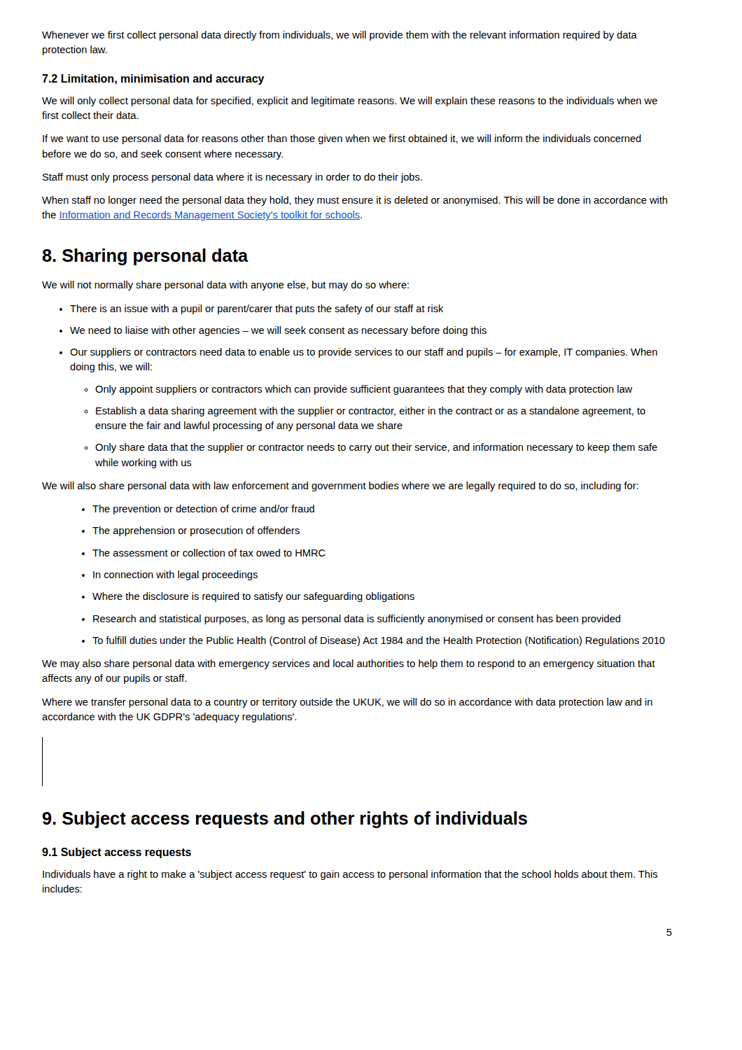Whenever we first collect personal data directly from individuals, we will provide them with the relevant information required by data protection law.
7.2 Limitation, minimisation and accuracy
We will only collect personal data for specified, explicit and legitimate reasons. We will explain these reasons to the individuals when we first collect their data.
If we want to use personal data for reasons other than those given when we first obtained it, we will inform the individuals concerned before we do so, and seek consent where necessary.
Staff must only process personal data where it is necessary in order to do their jobs.
When staff no longer need the personal data they hold, they must ensure it is deleted or anonymised. This will be done in accordance with the Information and Records Management Society's toolkit for schools.
8. Sharing personal data
We will not normally share personal data with anyone else, but may do so where:
There is an issue with a pupil or parent/carer that puts the safety of our staff at risk
We need to liaise with other agencies – we will seek consent as necessary before doing this
Our suppliers or contractors need data to enable us to provide services to our staff and pupils – for example, IT companies. When doing this, we will:
Only appoint suppliers or contractors which can provide sufficient guarantees that they comply with data protection law
Establish a data sharing agreement with the supplier or contractor, either in the contract or as a standalone agreement, to ensure the fair and lawful processing of any personal data we share
Only share data that the supplier or contractor needs to carry out their service, and information necessary to keep them safe while working with us
We will also share personal data with law enforcement and government bodies where we are legally required to do so, including for:
The prevention or detection of crime and/or fraud
The apprehension or prosecution of offenders
The assessment or collection of tax owed to HMRC
In connection with legal proceedings
Where the disclosure is required to satisfy our safeguarding obligations
Research and statistical purposes, as long as personal data is sufficiently anonymised or consent has been provided
To fulfill duties under the Public Health (Control of Disease) Act 1984 and the Health Protection (Notification) Regulations 2010
We may also share personal data with emergency services and local authorities to help them to respond to an emergency situation that affects any of our pupils or staff.
Where we transfer personal data to a country or territory outside the UKUK, we will do so in accordance with data protection law and in accordance with the UK GDPR's 'adequacy regulations'.
9. Subject access requests and other rights of individuals
9.1 Subject access requests
Individuals have a right to make a 'subject access request' to gain access to personal information that the school holds about them. This includes:
5